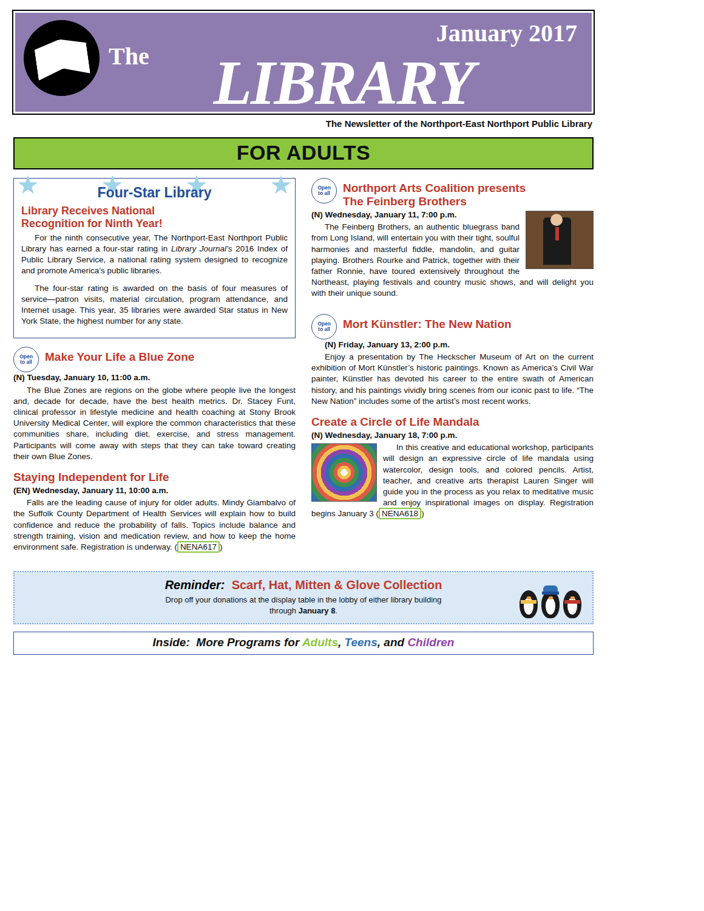January 2017
The
LIBRARY
The Newsletter of the Northport-East Northport Public Library
FOR ADULTS
Four-Star Library
Library Receives National
Recognition for Ninth Year!
For the ninth consecutive year, The Northport-East Northport Public Library has earned a four-star rating in Library Journal’s 2016 Index of Public Library Service, a national rating system designed to recognize and promote America’s public libraries.
The four-star rating is awarded on the basis of four measures of service—patron visits, material circulation, program attendance, and Internet usage. This year, 35 libraries were awarded Star status in New York State, the highest number for any state.
Open
to all
Make Your Life a Blue Zone
(N) Tuesday, January 10, 11:00 a.m.
The Blue Zones are regions on the globe where people live the longest and, decade for decade, have the best health metrics. Dr. Stacey Funt, clinical professor in lifestyle medicine and health coaching at Stony Brook University Medical Center, will explore the common characteristics that these communities share, including diet, exercise, and stress management. Participants will come away with steps that they can take toward creating their own Blue Zones.
Staying Independent for Life
(EN) Wednesday, January 11, 10:00 a.m.
Falls are the leading cause of injury for older adults. Mindy Giambalvo of the Suffolk County Department of Health Services will explain how to build confidence and reduce the probability of falls. Topics include balance and strength training, vision and medication review, and how to keep the home environment safe. Registration is underway. (NENA617)
Open
to all
Northport Arts Coalition presents
The Feinberg Brothers
(N) Wednesday, January 11, 7:00 p.m.
The Feinberg Brothers, an authentic bluegrass band from Long Island, will entertain you with their tight, soulful harmonies and masterful fiddle, mandolin, and guitar playing. Brothers Rourke and Patrick, together with their father Ronnie, have toured extensively throughout the Northeast, playing festivals and country music shows, and will delight you with their unique sound.
Open
to all
Mort Künstler: The New Nation
(N) Friday, January 13, 2:00 p.m.
Enjoy a presentation by The Heckscher Museum of Art on the current exhibition of Mort Künstler’s historic paintings. Known as America’s Civil War painter, Künstler has devoted his career to the entire swath of American history, and his paintings vividly bring scenes from our iconic past to life. “The New Nation” includes some of the artist’s most recent works.
Create a Circle of Life Mandala
(N) Wednesday, January 18, 7:00 p.m.
In this creative and educational workshop, participants will design an expressive circle of life mandala using watercolor, design tools, and colored pencils. Artist, teacher, and creative arts therapist Lauren Singer will guide you in the process as you relax to meditative music and enjoy inspirational images on display. Registration begins January 3 (NENA618)
Reminder: Scarf, Hat, Mitten & Glove Collection
Drop off your donations at the display table in the lobby of either library building
through January 8.
Inside: More Programs for Adults, Teens, and Children